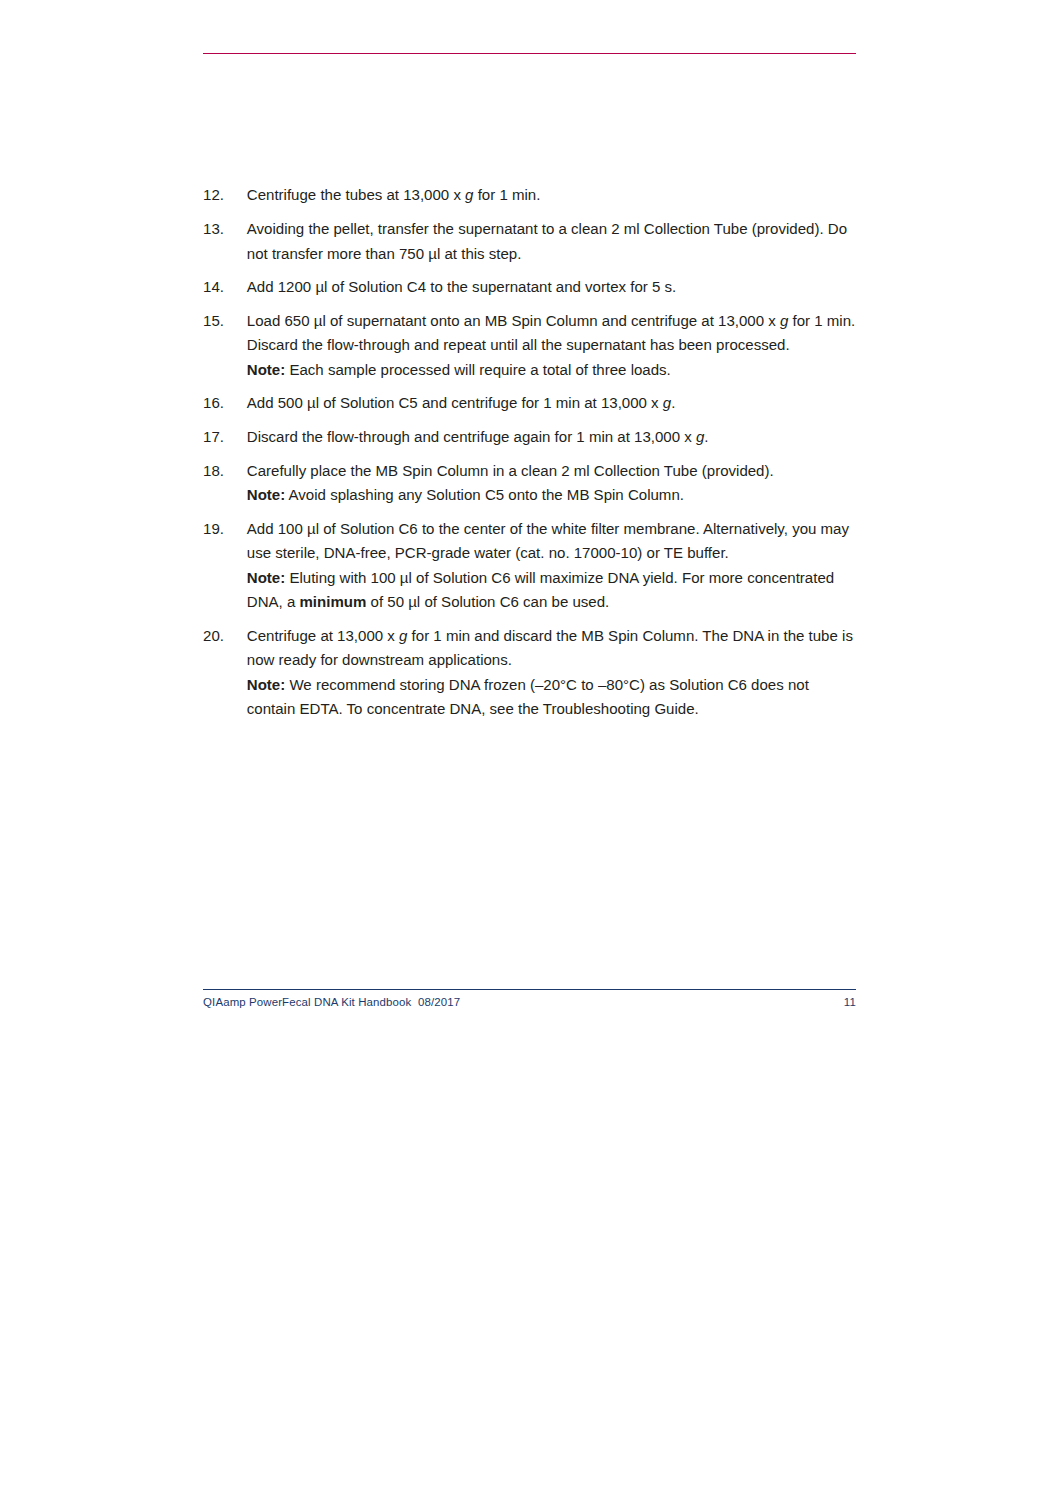12. Centrifuge the tubes at 13,000 x g for 1 min.
13. Avoiding the pellet, transfer the supernatant to a clean 2 ml Collection Tube (provided). Do not transfer more than 750 µl at this step.
14. Add 1200 µl of Solution C4 to the supernatant and vortex for 5 s.
15. Load 650 µl of supernatant onto an MB Spin Column and centrifuge at 13,000 x g for 1 min. Discard the flow-through and repeat until all the supernatant has been processed. Note: Each sample processed will require a total of three loads.
16. Add 500 µl of Solution C5 and centrifuge for 1 min at 13,000 x g.
17. Discard the flow-through and centrifuge again for 1 min at 13,000 x g.
18. Carefully place the MB Spin Column in a clean 2 ml Collection Tube (provided). Note: Avoid splashing any Solution C5 onto the MB Spin Column.
19. Add 100 µl of Solution C6 to the center of the white filter membrane. Alternatively, you may use sterile, DNA-free, PCR-grade water (cat. no. 17000-10) or TE buffer. Note: Eluting with 100 µl of Solution C6 will maximize DNA yield. For more concentrated DNA, a minimum of 50 µl of Solution C6 can be used.
20. Centrifuge at 13,000 x g for 1 min and discard the MB Spin Column. The DNA in the tube is now ready for downstream applications. Note: We recommend storing DNA frozen (–20°C to –80°C) as Solution C6 does not contain EDTA. To concentrate DNA, see the Troubleshooting Guide.
QIAamp PowerFecal DNA Kit Handbook 08/2017
11